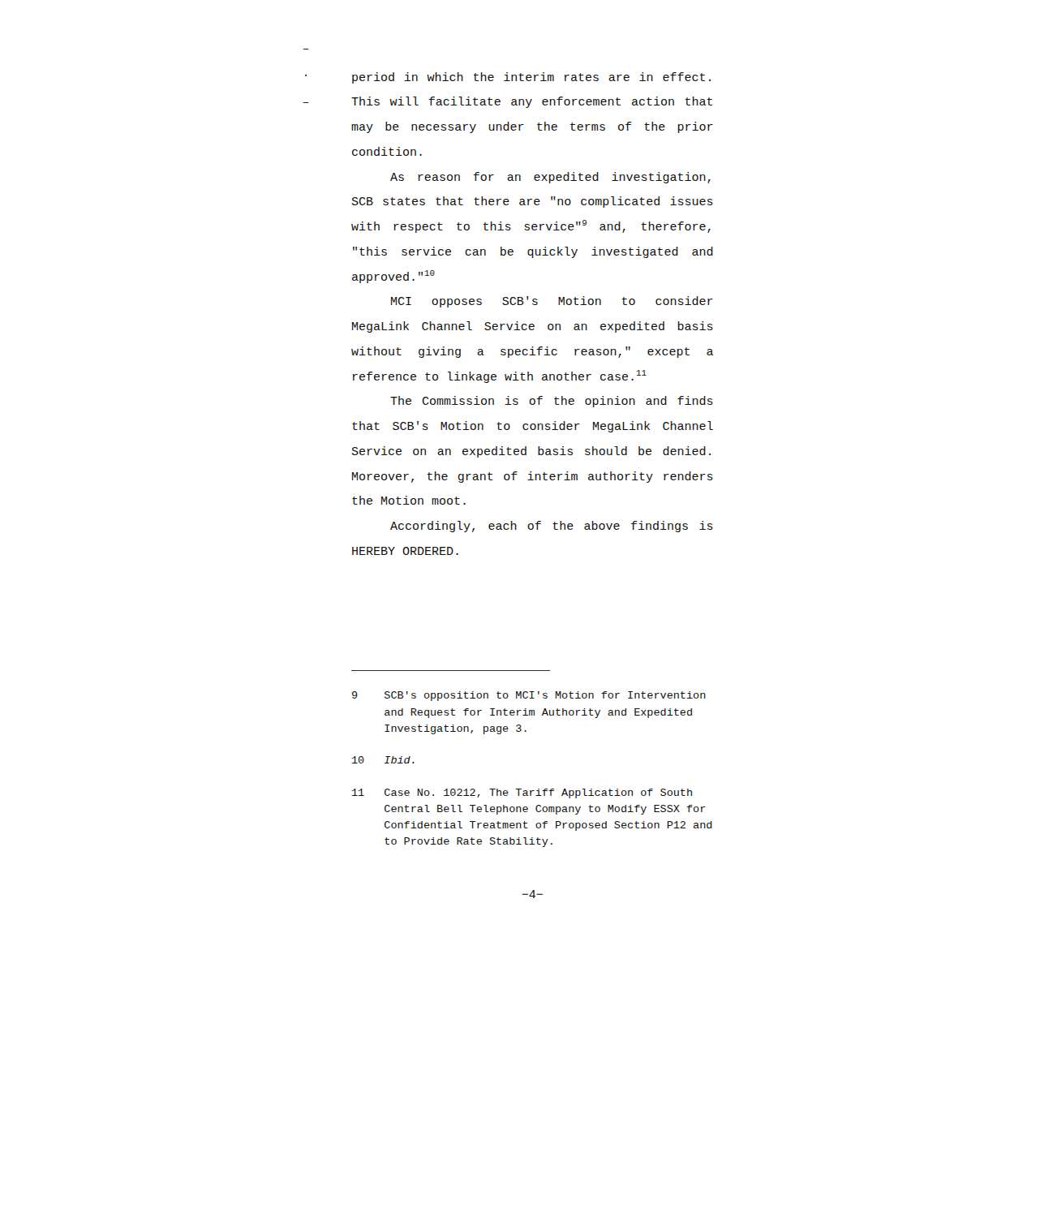– · –
period in which the interim rates are in effect. This will facilitate any enforcement action that may be necessary under the terms of the prior condition.
As reason for an expedited investigation, SCB states that there are "no complicated issues with respect to this service"9 and, therefore, "this service can be quickly investigated and approved."10
MCI opposes SCB's Motion to consider MegaLink Channel Service on an expedited basis without giving a specific reason," except a reference to linkage with another case.11
The Commission is of the opinion and finds that SCB's Motion to consider MegaLink Channel Service on an expedited basis should be denied. Moreover, the grant of interim authority renders the Motion moot.
Accordingly, each of the above findings is HEREBY ORDERED.
9
SCB's opposition to MCI's Motion for Intervention and Request for Interim Authority and Expedited Investigation, page 3.
10
Ibid.
11
Case No. 10212, The Tariff Application of South Central Bell Telephone Company to Modify ESSX for Confidential Treatment of Proposed Section P12 and to Provide Rate Stability.
−4−